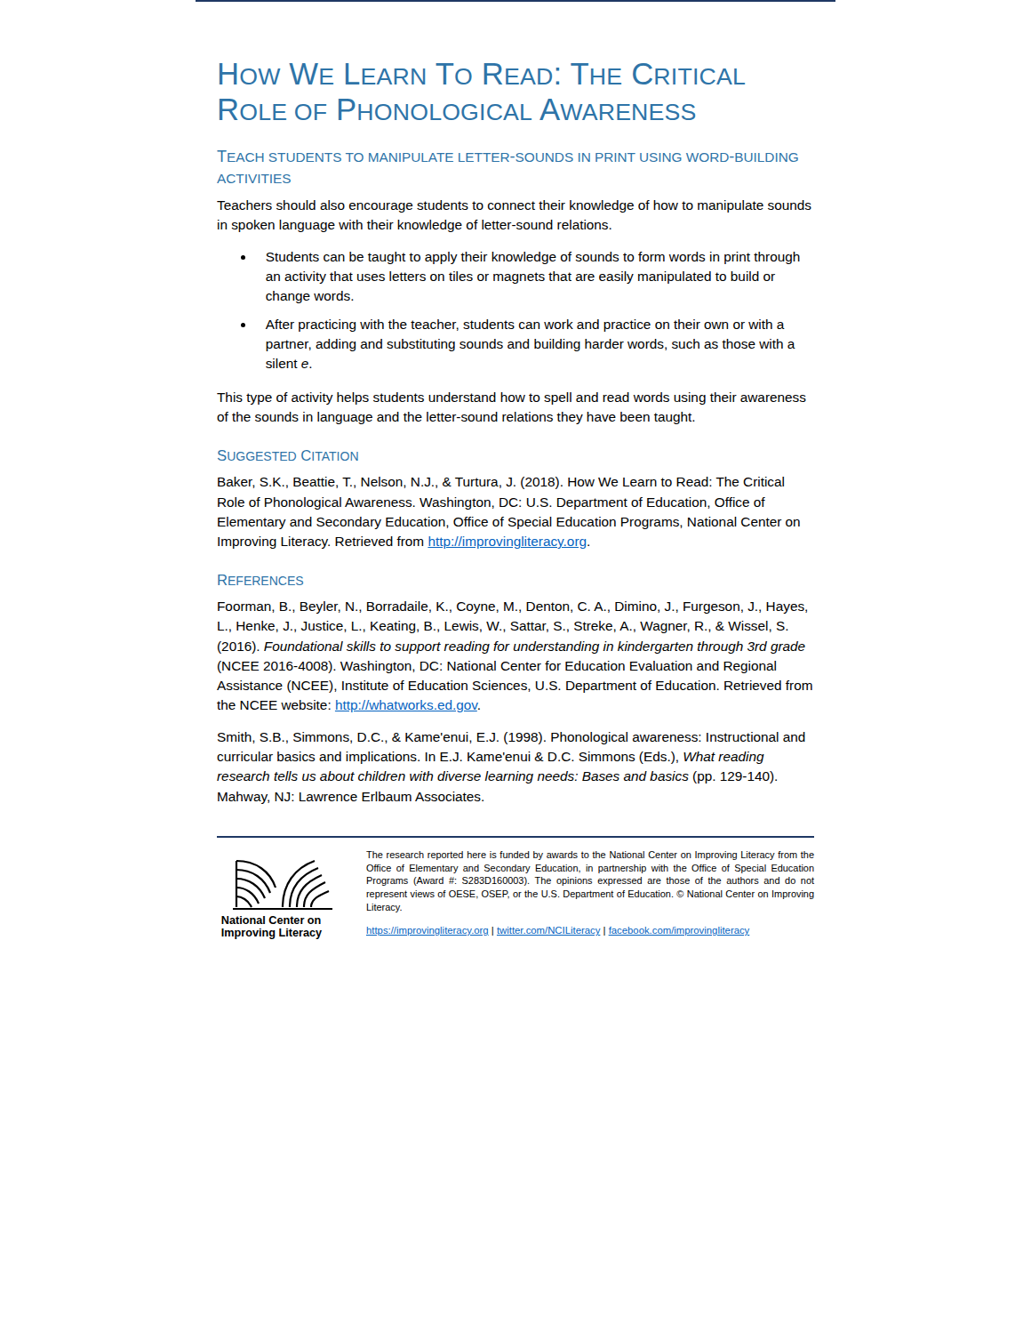HOW WE LEARN TO READ: THE CRITICAL ROLE OF PHONOLOGICAL AWARENESS
TEACH STUDENTS TO MANIPULATE LETTER-SOUNDS IN PRINT USING WORD-BUILDING ACTIVITIES
Teachers should also encourage students to connect their knowledge of how to manipulate sounds in spoken language with their knowledge of letter-sound relations.
Students can be taught to apply their knowledge of sounds to form words in print through an activity that uses letters on tiles or magnets that are easily manipulated to build or change words.
After practicing with the teacher, students can work and practice on their own or with a partner, adding and substituting sounds and building harder words, such as those with a silent e.
This type of activity helps students understand how to spell and read words using their awareness of the sounds in language and the letter-sound relations they have been taught.
SUGGESTED CITATION
Baker, S.K., Beattie, T., Nelson, N.J., & Turtura, J. (2018). How We Learn to Read: The Critical Role of Phonological Awareness. Washington, DC: U.S. Department of Education, Office of Elementary and Secondary Education, Office of Special Education Programs, National Center on Improving Literacy. Retrieved from http://improvingliteracy.org.
REFERENCES
Foorman, B., Beyler, N., Borradaile, K., Coyne, M., Denton, C. A., Dimino, J., Furgeson, J., Hayes, L., Henke, J., Justice, L., Keating, B., Lewis, W., Sattar, S., Streke, A., Wagner, R., & Wissel, S. (2016). Foundational skills to support reading for understanding in kindergarten through 3rd grade (NCEE 2016-4008). Washington, DC: National Center for Education Evaluation and Regional Assistance (NCEE), Institute of Education Sciences, U.S. Department of Education. Retrieved from the NCEE website: http://whatworks.ed.gov.
Smith, S.B., Simmons, D.C., & Kame'enui, E.J. (1998). Phonological awareness: Instructional and curricular basics and implications. In E.J. Kame'enui & D.C. Simmons (Eds.), What reading research tells us about children with diverse learning needs: Bases and basics (pp. 129-140). Mahway, NJ: Lawrence Erlbaum Associates.
National Center on
Improving Literacy
The research reported here is funded by awards to the National Center on Improving Literacy from the Office of Elementary and Secondary Education, in partnership with the Office of Special Education Programs (Award #: S283D160003). The opinions expressed are those of the authors and do not represent views of OESE, OSEP, or the U.S. Department of Education. © National Center on Improving Literacy.
https://improvingliteracy.org | twitter.com/NCILiteracy | facebook.com/improvingliteracy